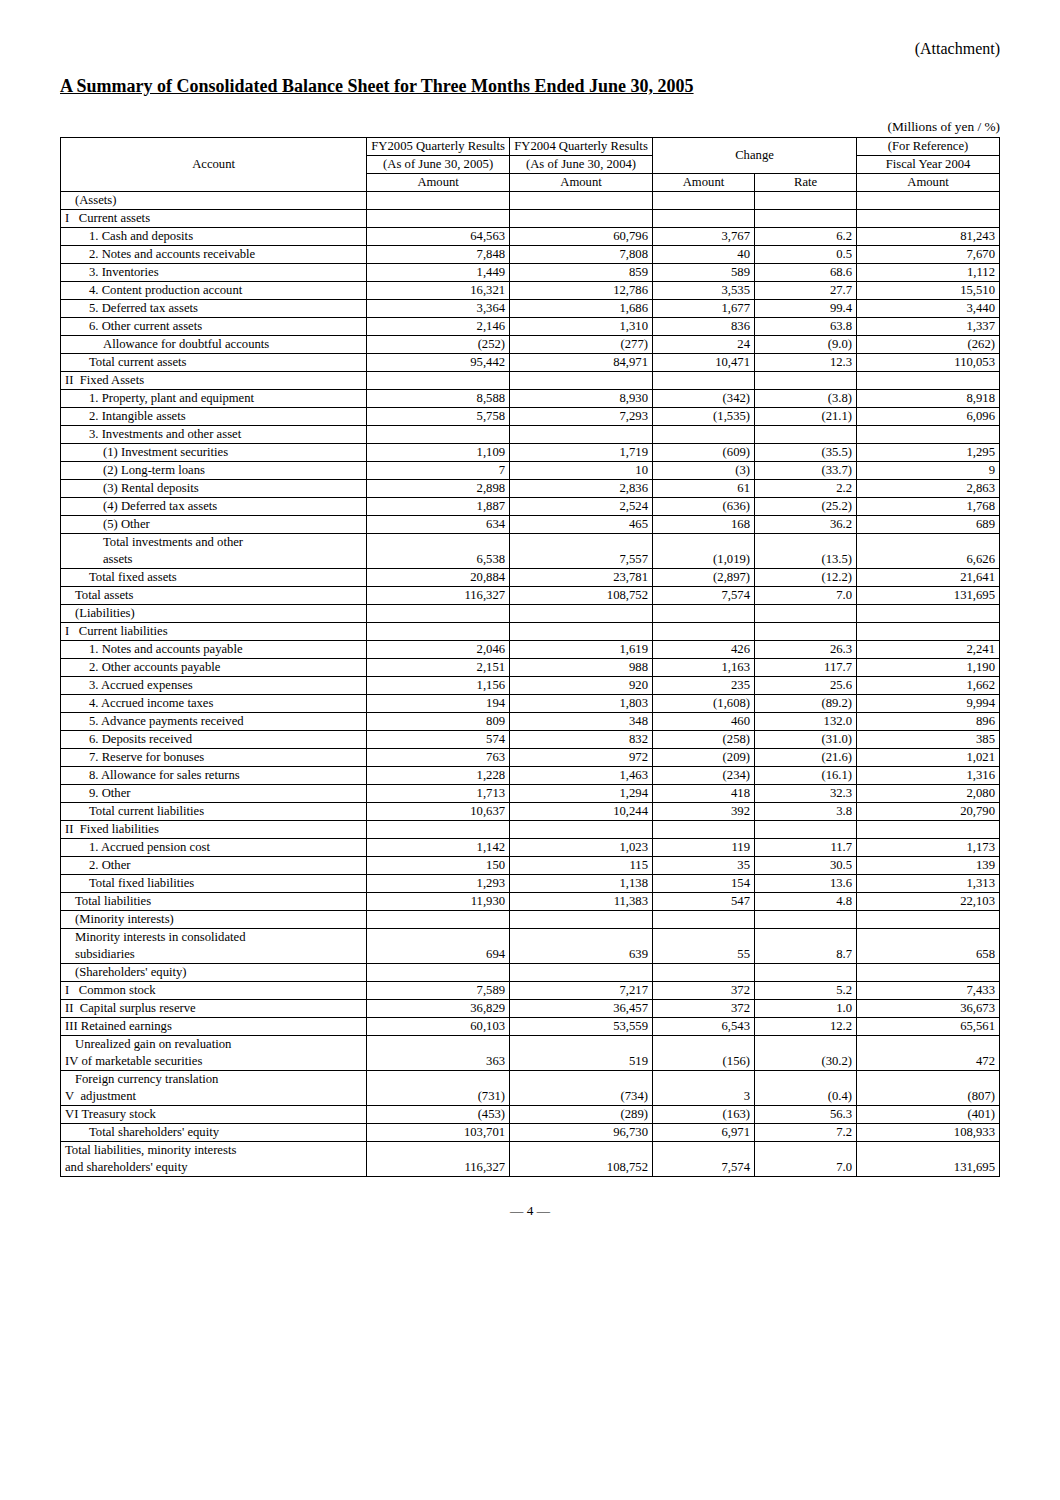(Attachment)
A Summary of Consolidated Balance Sheet for Three Months Ended June 30, 2005
(Millions of yen / %)
| Account | FY2005 Quarterly Results | FY2004 Quarterly Results | Change | (For Reference) |
| --- | --- | --- | --- | --- |
| (As of June 30, 2005) | (As of June 30, 2004) | Fiscal Year 2004 |
| Amount | Amount | Amount | Rate | Amount |
| (Assets) | | | | | |
| I Current assets | | | | | |
| 1. Cash and deposits | 64,563 | 60,796 | 3,767 | 6.2 | 81,243 |
| 2. Notes and accounts receivable | 7,848 | 7,808 | 40 | 0.5 | 7,670 |
| 3. Inventories | 1,449 | 859 | 589 | 68.6 | 1,112 |
| 4. Content production account | 16,321 | 12,786 | 3,535 | 27.7 | 15,510 |
| 5. Deferred tax assets | 3,364 | 1,686 | 1,677 | 99.4 | 3,440 |
| 6. Other current assets | 2,146 | 1,310 | 836 | 63.8 | 1,337 |
| Allowance for doubtful accounts | (252) | (277) | 24 | (9.0) | (262) |
| Total current assets | 95,442 | 84,971 | 10,471 | 12.3 | 110,053 |
| II Fixed Assets | | | | | |
| 1. Property, plant and equipment | 8,588 | 8,930 | (342) | (3.8) | 8,918 |
| 2. Intangible assets | 5,758 | 7,293 | (1,535) | (21.1) | 6,096 |
| 3. Investments and other asset | | | | | |
| (1) Investment securities | 1,109 | 1,719 | (609) | (35.5) | 1,295 |
| (2) Long-term loans | 7 | 10 | (3) | (33.7) | 9 |
| (3) Rental deposits | 2,898 | 2,836 | 61 | 2.2 | 2,863 |
| (4) Deferred tax assets | 1,887 | 2,524 | (636) | (25.2) | 1,768 |
| (5) Other | 634 | 465 | 168 | 36.2 | 689 |
| Total investments and other | | | | | |
| assets | 6,538 | 7,557 | (1,019) | (13.5) | 6,626 |
| Total fixed assets | 20,884 | 23,781 | (2,897) | (12.2) | 21,641 |
| Total assets | 116,327 | 108,752 | 7,574 | 7.0 | 131,695 |
| (Liabilities) | | | | | |
| I Current liabilities | | | | | |
| 1. Notes and accounts payable | 2,046 | 1,619 | 426 | 26.3 | 2,241 |
| 2. Other accounts payable | 2,151 | 988 | 1,163 | 117.7 | 1,190 |
| 3. Accrued expenses | 1,156 | 920 | 235 | 25.6 | 1,662 |
| 4. Accrued income taxes | 194 | 1,803 | (1,608) | (89.2) | 9,994 |
| 5. Advance payments received | 809 | 348 | 460 | 132.0 | 896 |
| 6. Deposits received | 574 | 832 | (258) | (31.0) | 385 |
| 7. Reserve for bonuses | 763 | 972 | (209) | (21.6) | 1,021 |
| 8. Allowance for sales returns | 1,228 | 1,463 | (234) | (16.1) | 1,316 |
| 9. Other | 1,713 | 1,294 | 418 | 32.3 | 2,080 |
| Total current liabilities | 10,637 | 10,244 | 392 | 3.8 | 20,790 |
| II Fixed liabilities | | | | | |
| 1. Accrued pension cost | 1,142 | 1,023 | 119 | 11.7 | 1,173 |
| 2. Other | 150 | 115 | 35 | 30.5 | 139 |
| Total fixed liabilities | 1,293 | 1,138 | 154 | 13.6 | 1,313 |
| Total liabilities | 11,930 | 11,383 | 547 | 4.8 | 22,103 |
| (Minority interests) | | | | | |
| Minority interests in consolidated | | | | | |
| subsidiaries | 694 | 639 | 55 | 8.7 | 658 |
| (Shareholders' equity) | | | | | |
| I Common stock | 7,589 | 7,217 | 372 | 5.2 | 7,433 |
| II Capital surplus reserve | 36,829 | 36,457 | 372 | 1.0 | 36,673 |
| III Retained earnings | 60,103 | 53,559 | 6,543 | 12.2 | 65,561 |
| Unrealized gain on revaluation | | | | | |
| IV of marketable securities | 363 | 519 | (156) | (30.2) | 472 |
| Foreign currency translation | | | | | |
| V adjustment | (731) | (734) | 3 | (0.4) | (807) |
| VI Treasury stock | (453) | (289) | (163) | 56.3 | (401) |
| Total shareholders' equity | 103,701 | 96,730 | 6,971 | 7.2 | 108,933 |
| Total liabilities, minority interests | | | | | |
| and shareholders' equity | 116,327 | 108,752 | 7,574 | 7.0 | 131,695 |
— 4 —